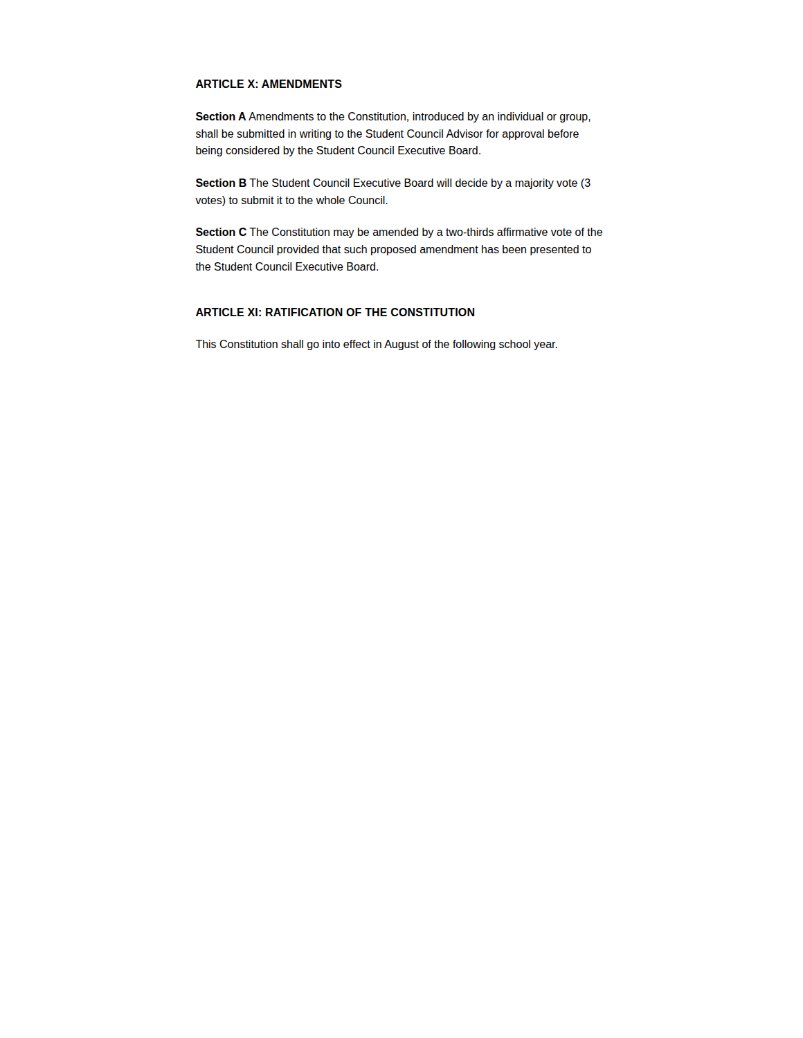ARTICLE X: AMENDMENTS
Section A Amendments to the Constitution, introduced by an individual or group, shall be submitted in writing to the Student Council Advisor for approval before being considered by the Student Council Executive Board.
Section B The Student Council Executive Board will decide by a majority vote (3 votes) to submit it to the whole Council.
Section C The Constitution may be amended by a two-thirds affirmative vote of the Student Council provided that such proposed amendment has been presented to the Student Council Executive Board.
ARTICLE XI: RATIFICATION OF THE CONSTITUTION
This Constitution shall go into effect in August of the following school year.